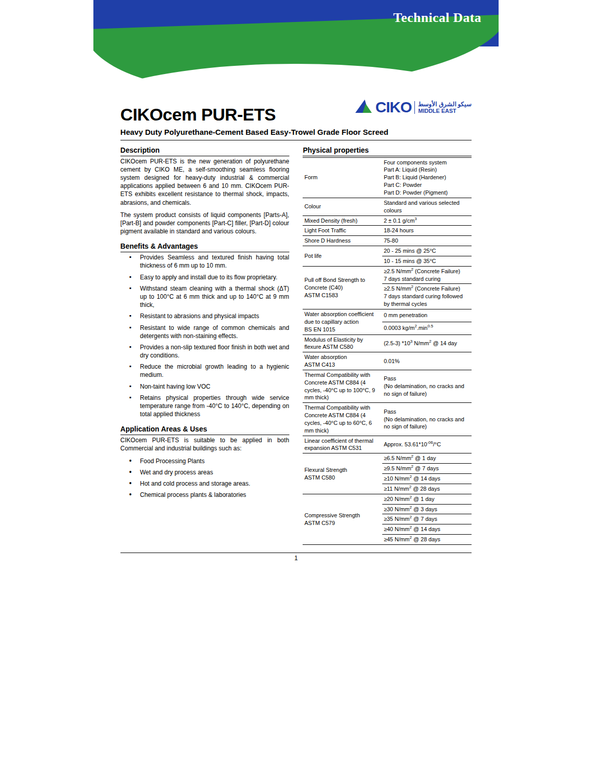Technical Data
CIKOcem PUR-ETS
CIKO
سيكو الشرق الأوسط MIDDLE EAST
Heavy Duty Polyurethane-Cement Based Easy-Trowel Grade Floor Screed
Description
CIKOcem PUR-ETS is the new generation of polyurethane cement by CIKO ME, a self-smoothing seamless flooring system designed for heavy-duty industrial & commercial applications applied between 6 and 10 mm. CIKOcem PUR-ETS exhibits excellent resistance to thermal shock, impacts, abrasions, and chemicals.
The system product consists of liquid components [Parts-A], [Part-B] and powder components [Part-C] filler, [Part-D] colour pigment available in standard and various colours.
Benefits & Advantages
Provides Seamless and textured finish having total thickness of 6 mm up to 10 mm.
Easy to apply and install due to its flow proprietary.
Withstand steam cleaning with a thermal shock (ΔT) up to 100°C at 6 mm thick and up to 140°C at 9 mm thick,
Resistant to abrasions and physical impacts
Resistant to wide range of common chemicals and detergents with non-staining effects.
Provides a non-slip textured floor finish in both wet and dry conditions.
Reduce the microbial growth leading to a hygienic medium.
Non-taint having low VOC
Retains physical properties through wide service temperature range from -40°C to 140°C, depending on total applied thickness
Application Areas & Uses
CIKOcem PUR-ETS is suitable to be applied in both Commercial and industrial buildings such as:
Food Processing Plants
Wet and dry process areas
Hot and cold process and storage areas.
Chemical process plants & laboratories
Physical properties
| Form | Four components system Part A: Liquid (Resin) Part B: Liquid (Hardener) Part C: Powder Part D: Powder (Pigment) |
| Colour | Standard and various selected colours |
| Mixed Density (fresh) | 2 ± 0.1 g/cm 3 |
| Light Foot Traffic | 18-24 hours |
| Shore D Hardness | 75-80 |
| Pot life | 20 - 25 mins @ 25°C |
| 10 - 15 mins @ 35°C |
| Pull off Bond Strength to Concrete (C40) ASTM C1583 | ≥2.5 N/mm 2 (Concrete Failure) 7 days standard curing |
| ≥2.5 N/mm 2 (Concrete Failure) 7 days standard curing followed by thermal cycles |
| Water absorption coefficient due to capillary action BS EN 1015 | 0 mm penetration |
| 0.0003 kg/m 2 .min 0.5 |
| Modulus of Elasticity by flexure ASTM C580 | (2.5-3) *10 3 N/mm 2 @ 14 day |
| Water absorption ASTM C413 | 0.01% |
| Thermal Compatibility with Concrete ASTM C884 (4 cycles, -40°C up to 100°C, 9 mm thick) | Pass (No delamination, no cracks and no sign of failure) |
| Thermal Compatibility with Concrete ASTM C884 (4 cycles, -40°C up to 60°C, 6 mm thick) | Pass (No delamination, no cracks and no sign of failure) |
| Linear coefficient of thermal expansion ASTM C531 | Approx. 53.61*10 -06 /°C |
| Flexural Strength ASTM C580 | ≥6.5 N/mm 2 @ 1 day |
| ≥9.5 N/mm 2 @ 7 days |
| ≥10 N/mm 2 @ 14 days |
| ≥11 N/mm 2 @ 28 days |
| Compressive Strength ASTM C579 | ≥20 N/mm 2 @ 1 day |
| ≥30 N/mm 2 @ 3 days |
| ≥35 N/mm 2 @ 7 days |
| ≥40 N/mm 2 @ 14 days |
| ≥45 N/mm 2 @ 28 days |
1